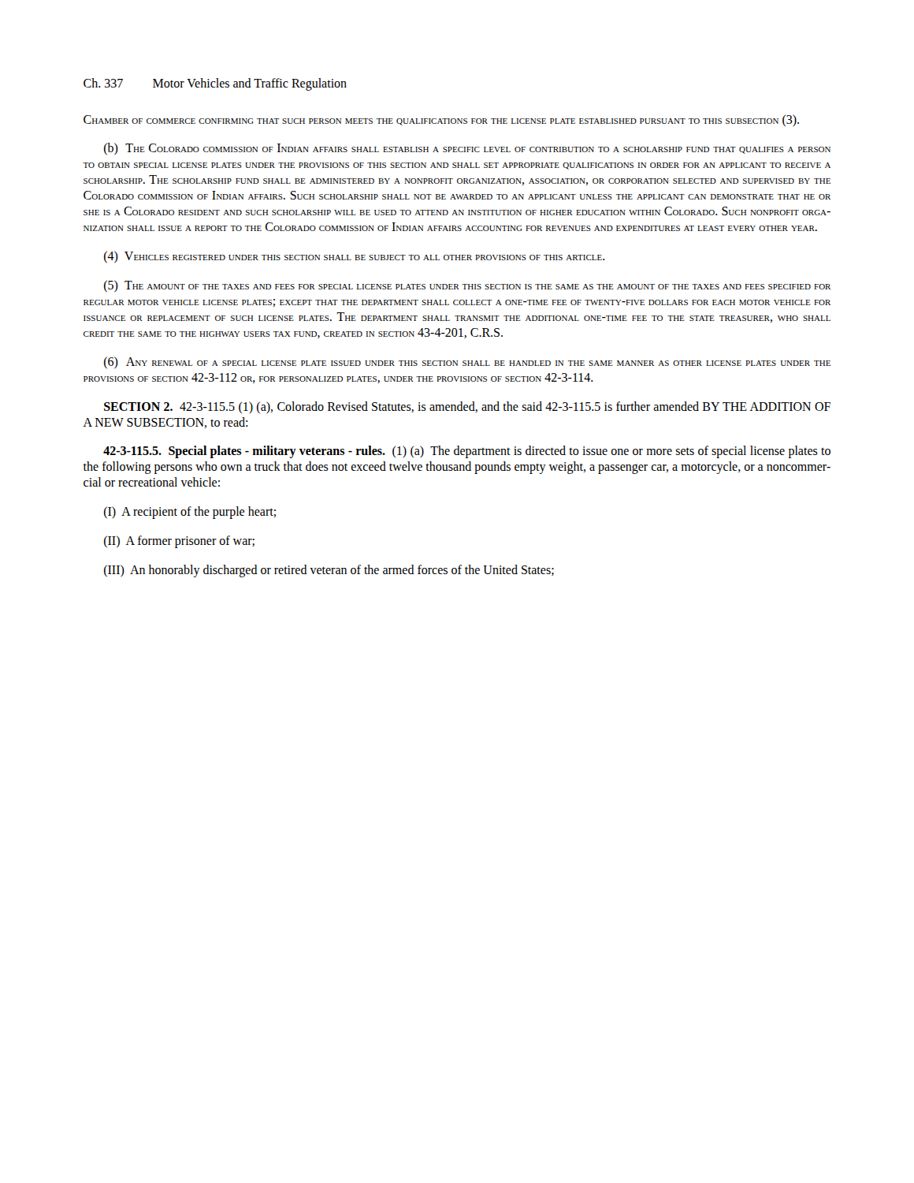Ch. 337 Motor Vehicles and Traffic Regulation
Chamber of commerce confirming that such person meets the qualifications for the license plate established pursuant to this subsection (3).
(b) The Colorado commission of Indian affairs shall establish a specific level of contribution to a scholarship fund that qualifies a person to obtain special license plates under the provisions of this section and shall set appropriate qualifications in order for an applicant to receive a scholarship. The scholarship fund shall be administered by a nonprofit organization, association, or corporation selected and supervised by the Colorado commission of Indian affairs. Such scholarship shall not be awarded to an applicant unless the applicant can demonstrate that he or she is a Colorado resident and such scholarship will be used to attend an institution of higher education within Colorado. Such nonprofit organization shall issue a report to the Colorado commission of Indian affairs accounting for revenues and expenditures at least every other year.
(4) Vehicles registered under this section shall be subject to all other provisions of this article.
(5) The amount of the taxes and fees for special license plates under this section is the same as the amount of the taxes and fees specified for regular motor vehicle license plates; except that the department shall collect a one-time fee of twenty-five dollars for each motor vehicle for issuance or replacement of such license plates. The department shall transmit the additional one-time fee to the state treasurer, who shall credit the same to the highway users tax fund, created in section 43-4-201, C.R.S.
(6) Any renewal of a special license plate issued under this section shall be handled in the same manner as other license plates under the provisions of section 42-3-112 or, for personalized plates, under the provisions of section 42-3-114.
SECTION 2. 42-3-115.5 (1) (a), Colorado Revised Statutes, is amended, and the said 42-3-115.5 is further amended BY THE ADDITION OF A NEW SUBSECTION, to read:
42-3-115.5. Special plates - military veterans - rules. (1) (a) The department is directed to issue one or more sets of special license plates to the following persons who own a truck that does not exceed twelve thousand pounds empty weight, a passenger car, a motorcycle, or a noncommercial or recreational vehicle:
(I) A recipient of the purple heart;
(II) A former prisoner of war;
(III) An honorably discharged or retired veteran of the armed forces of the United States;